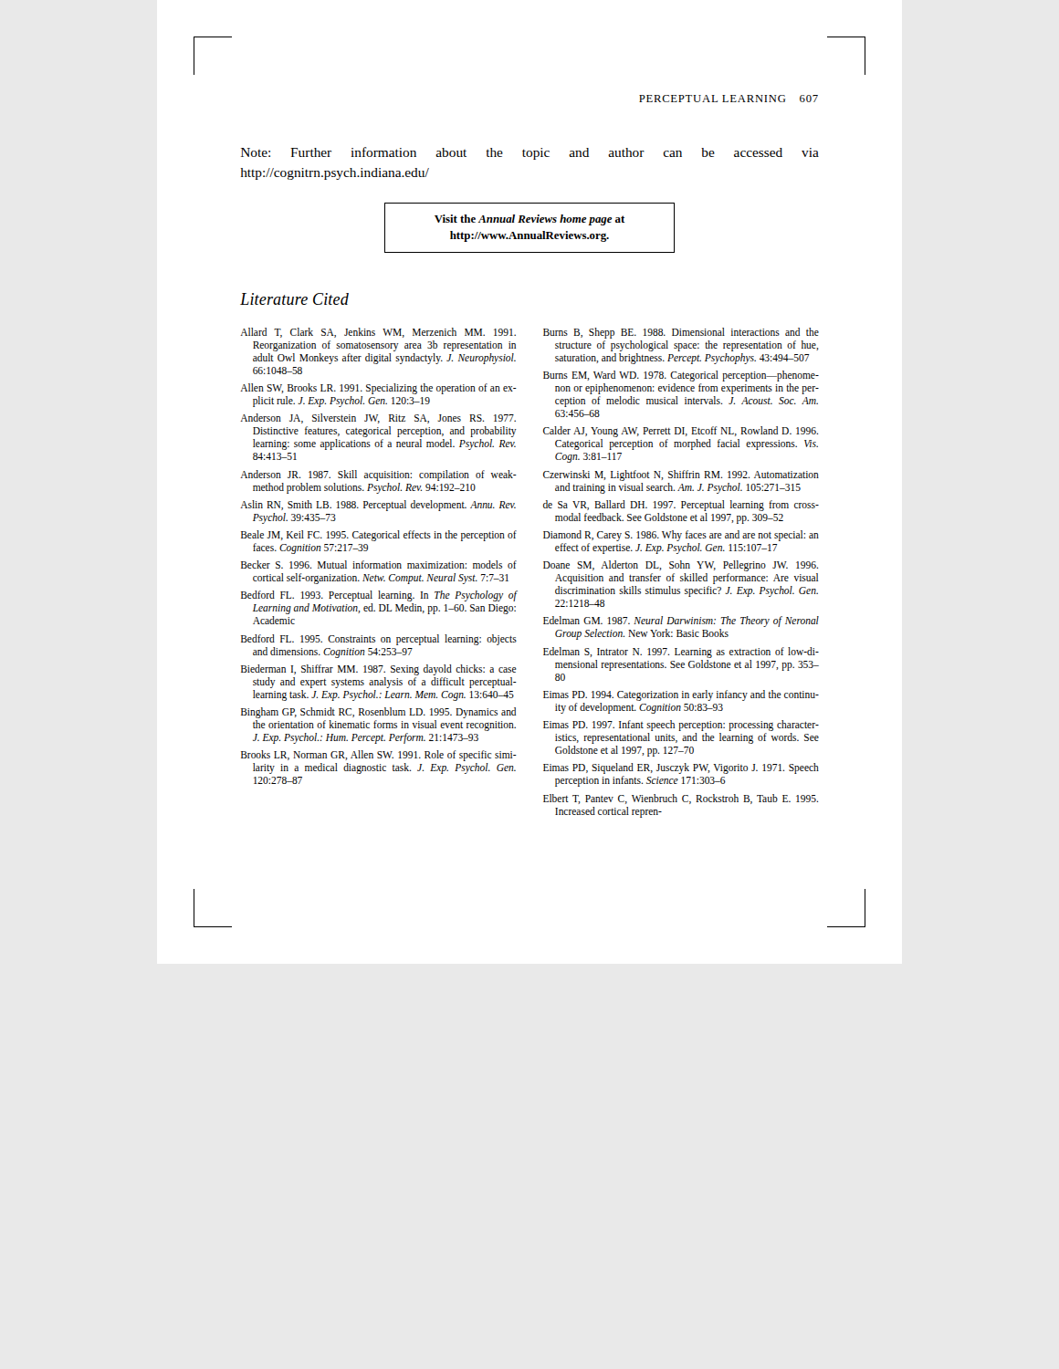PERCEPTUAL LEARNING607
Note: Further information about the topic and author can be accessed via http://cognitrn.psych.indiana.edu/
Visit the Annual Reviews home page at
http://www.AnnualReviews.org.
Literature Cited
Allard T, Clark SA, Jenkins WM, Merzenich MM. 1991. Reorganization of somatosensory area 3b representation in adult Owl Monkeys after digital syndactyly. J. Neurophysiol. 66:1048–58
Allen SW, Brooks LR. 1991. Specializing the operation of an explicit rule. J. Exp. Psychol. Gen. 120:3–19
Anderson JA, Silverstein JW, Ritz SA, Jones RS. 1977. Distinctive features, categorical perception, and probability learning: some applications of a neural model. Psychol. Rev. 84:413–51
Anderson JR. 1987. Skill acquisition: compilation of weak-method problem solutions. Psychol. Rev. 94:192–210
Aslin RN, Smith LB. 1988. Perceptual development. Annu. Rev. Psychol. 39:435–73
Beale JM, Keil FC. 1995. Categorical effects in the perception of faces. Cognition 57:217–39
Becker S. 1996. Mutual information maximization: models of cortical self-organization. Netw. Comput. Neural Syst. 7:7–31
Bedford FL. 1993. Perceptual learning. In The Psychology of Learning and Motivation, ed. DL Medin, pp. 1–60. San Diego: Academic
Bedford FL. 1995. Constraints on perceptual learning: objects and dimensions. Cognition 54:253–97
Biederman I, Shiffrar MM. 1987. Sexing dayold chicks: a case study and expert systems analysis of a difficult perceptual-learning task. J. Exp. Psychol.: Learn. Mem. Cogn. 13:640–45
Bingham GP, Schmidt RC, Rosenblum LD. 1995. Dynamics and the orientation of kinematic forms in visual event recognition. J. Exp. Psychol.: Hum. Percept. Perform. 21:1473–93
Brooks LR, Norman GR, Allen SW. 1991. Role of specific similarity in a medical diagnostic task. J. Exp. Psychol. Gen. 120:278–87
Burns B, Shepp BE. 1988. Dimensional interactions and the structure of psychological space: the representation of hue, saturation, and brightness. Percept. Psychophys. 43:494–507
Burns EM, Ward WD. 1978. Categorical perception—phenomenon or epiphenomenon: evidence from experiments in the perception of melodic musical intervals. J. Acoust. Soc. Am. 63:456–68
Calder AJ, Young AW, Perrett DI, Etcoff NL, Rowland D. 1996. Categorical perception of morphed facial expressions. Vis. Cogn. 3:81–117
Czerwinski M, Lightfoot N, Shiffrin RM. 1992. Automatization and training in visual search. Am. J. Psychol. 105:271–315
de Sa VR, Ballard DH. 1997. Perceptual learning from cross-modal feedback. See Goldstone et al 1997, pp. 309–52
Diamond R, Carey S. 1986. Why faces are and are not special: an effect of expertise. J. Exp. Psychol. Gen. 115:107–17
Doane SM, Alderton DL, Sohn YW, Pellegrino JW. 1996. Acquisition and transfer of skilled performance: Are visual discrimination skills stimulus specific? J. Exp. Psychol. Gen. 22:1218–48
Edelman GM. 1987. Neural Darwinism: The Theory of Neronal Group Selection. New York: Basic Books
Edelman S, Intrator N. 1997. Learning as extraction of low-dimensional representations. See Goldstone et al 1997, pp. 353–80
Eimas PD. 1994. Categorization in early infancy and the continuity of development. Cognition 50:83–93
Eimas PD. 1997. Infant speech perception: processing characteristics, representational units, and the learning of words. See Goldstone et al 1997, pp. 127–70
Eimas PD, Siqueland ER, Jusczyk PW, Vigorito J. 1971. Speech perception in infants. Science 171:303–6
Elbert T, Pantev C, Wienbruch C, Rockstroh B, Taub E. 1995. Increased cortical repren-